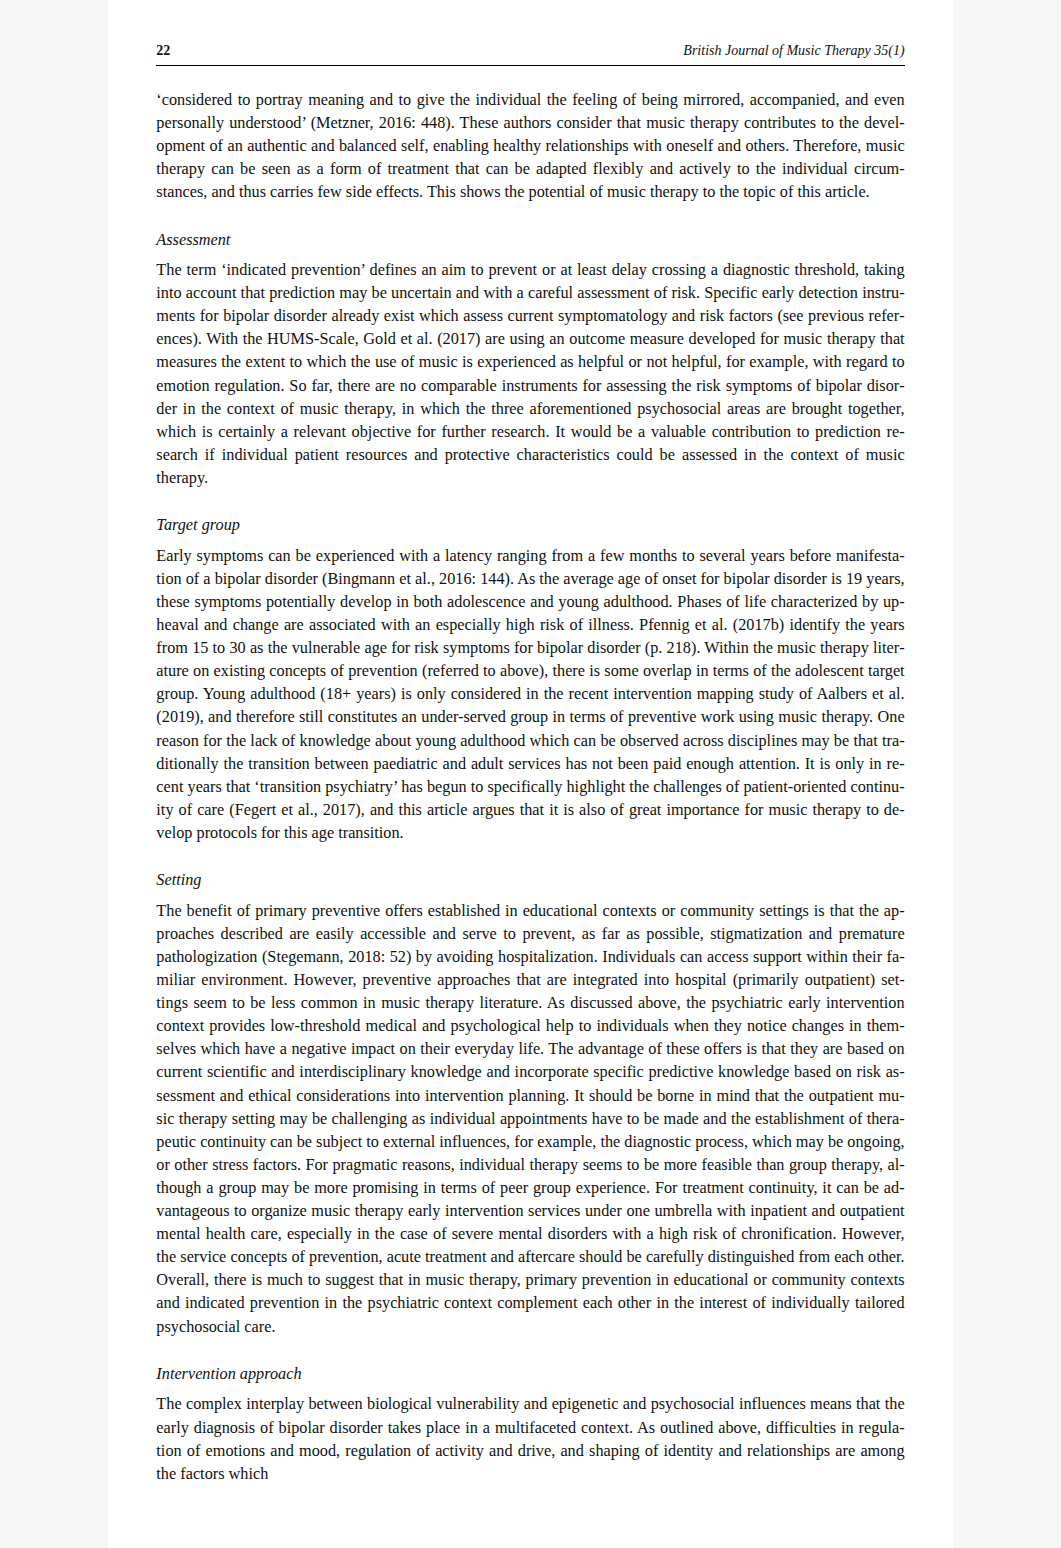22 British Journal of Music Therapy 35(1)
‘considered to portray meaning and to give the individual the feeling of being mirrored, accompanied, and even personally understood’ (Metzner, 2016: 448). These authors consider that music therapy contributes to the development of an authentic and balanced self, enabling healthy relationships with oneself and others. Therefore, music therapy can be seen as a form of treatment that can be adapted flexibly and actively to the individual circumstances, and thus carries few side effects. This shows the potential of music therapy to the topic of this article.
Assessment
The term ‘indicated prevention’ defines an aim to prevent or at least delay crossing a diagnostic threshold, taking into account that prediction may be uncertain and with a careful assessment of risk. Specific early detection instruments for bipolar disorder already exist which assess current symptomatology and risk factors (see previous references). With the HUMS-Scale, Gold et al. (2017) are using an outcome measure developed for music therapy that measures the extent to which the use of music is experienced as helpful or not helpful, for example, with regard to emotion regulation. So far, there are no comparable instruments for assessing the risk symptoms of bipolar disorder in the context of music therapy, in which the three aforementioned psychosocial areas are brought together, which is certainly a relevant objective for further research. It would be a valuable contribution to prediction research if individual patient resources and protective characteristics could be assessed in the context of music therapy.
Target group
Early symptoms can be experienced with a latency ranging from a few months to several years before manifestation of a bipolar disorder (Bingmann et al., 2016: 144). As the average age of onset for bipolar disorder is 19 years, these symptoms potentially develop in both adolescence and young adulthood. Phases of life characterized by upheaval and change are associated with an especially high risk of illness. Pfennig et al. (2017b) identify the years from 15 to 30 as the vulnerable age for risk symptoms for bipolar disorder (p. 218). Within the music therapy literature on existing concepts of prevention (referred to above), there is some overlap in terms of the adolescent target group. Young adulthood (18+ years) is only considered in the recent intervention mapping study of Aalbers et al. (2019), and therefore still constitutes an under-served group in terms of preventive work using music therapy. One reason for the lack of knowledge about young adulthood which can be observed across disciplines may be that traditionally the transition between paediatric and adult services has not been paid enough attention. It is only in recent years that ‘transition psychiatry’ has begun to specifically highlight the challenges of patient-oriented continuity of care (Fegert et al., 2017), and this article argues that it is also of great importance for music therapy to develop protocols for this age transition.
Setting
The benefit of primary preventive offers established in educational contexts or community settings is that the approaches described are easily accessible and serve to prevent, as far as possible, stigmatization and premature pathologization (Stegemann, 2018: 52) by avoiding hospitalization. Individuals can access support within their familiar environment. However, preventive approaches that are integrated into hospital (primarily outpatient) settings seem to be less common in music therapy literature. As discussed above, the psychiatric early intervention context provides low-threshold medical and psychological help to individuals when they notice changes in themselves which have a negative impact on their everyday life. The advantage of these offers is that they are based on current scientific and interdisciplinary knowledge and incorporate specific predictive knowledge based on risk assessment and ethical considerations into intervention planning. It should be borne in mind that the outpatient music therapy setting may be challenging as individual appointments have to be made and the establishment of therapeutic continuity can be subject to external influences, for example, the diagnostic process, which may be ongoing, or other stress factors. For pragmatic reasons, individual therapy seems to be more feasible than group therapy, although a group may be more promising in terms of peer group experience. For treatment continuity, it can be advantageous to organize music therapy early intervention services under one umbrella with inpatient and outpatient mental health care, especially in the case of severe mental disorders with a high risk of chronification. However, the service concepts of prevention, acute treatment and aftercare should be carefully distinguished from each other. Overall, there is much to suggest that in music therapy, primary prevention in educational or community contexts and indicated prevention in the psychiatric context complement each other in the interest of individually tailored psychosocial care.
Intervention approach
The complex interplay between biological vulnerability and epigenetic and psychosocial influences means that the early diagnosis of bipolar disorder takes place in a multifaceted context. As outlined above, difficulties in regulation of emotions and mood, regulation of activity and drive, and shaping of identity and relationships are among the factors which